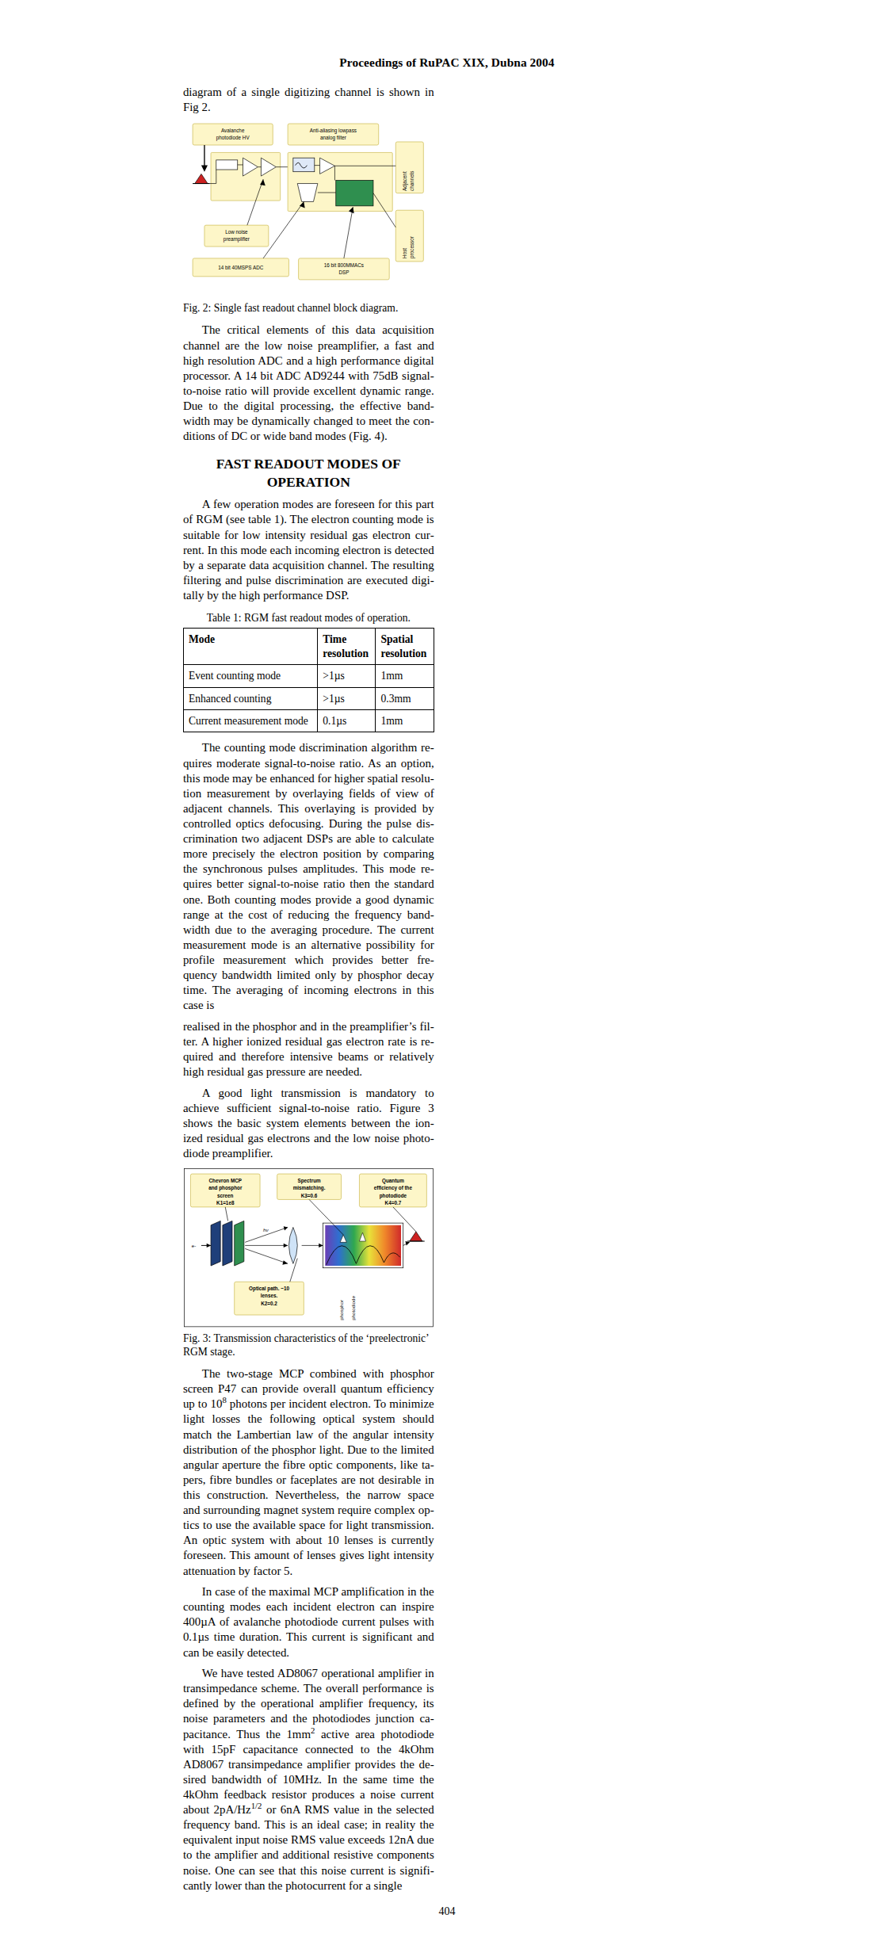Proceedings of RuPAC XIX, Dubna 2004
diagram of a single digitizing channel is shown in Fig 2.
Avalanche photodiode HV Anti-aliasing lowpass analog filter Adjacent channels Host processor Low noise preamplifier 14 bit 40MSPS ADC 16 bit 800MMACs DSP
Fig. 2: Single fast readout channel block diagram.
The critical elements of this data acquisition channel are the low noise preamplifier, a fast and high resolution ADC and a high performance digital processor. A 14 bit ADC AD9244 with 75dB signal-to-noise ratio will provide excellent dynamic range. Due to the digital processing, the effective bandwidth may be dynamically changed to meet the conditions of DC or wide band modes (Fig. 4).
FAST READOUT MODES OF OPERATION
A few operation modes are foreseen for this part of RGM (see table 1). The electron counting mode is suitable for low intensity residual gas electron current. In this mode each incoming electron is detected by a separate data acquisition channel. The resulting filtering and pulse discrimination are executed digitally by the high performance DSP.
Table 1: RGM fast readout modes of operation.
| Mode | Time resolution | Spatial resolution |
| --- | --- | --- |
| Event counting mode | >1µs | 1mm |
| Enhanced counting | >1µs | 0.3mm |
| Current measurement mode | 0.1µs | 1mm |
The counting mode discrimination algorithm requires moderate signal-to-noise ratio. As an option, this mode may be enhanced for higher spatial resolution measurement by overlaying fields of view of adjacent channels. This overlaying is provided by controlled optics defocusing. During the pulse discrimination two adjacent DSPs are able to calculate more precisely the electron position by comparing the synchronous pulses amplitudes. This mode requires better signal-to-noise ratio then the standard one. Both counting modes provide a good dynamic range at the cost of reducing the frequency bandwidth due to the averaging procedure. The current measurement mode is an alternative possibility for profile measurement which provides better frequency bandwidth limited only by phosphor decay time. The averaging of incoming electrons in this case is
realised in the phosphor and in the preamplifier’s filter. A higher ionized residual gas electron rate is required and therefore intensive beams or relatively high residual gas pressure are needed.
A good light transmission is mandatory to achieve sufficient signal-to-noise ratio. Figure 3 shows the basic system elements between the ionized residual gas electrons and the low noise photodiode preamplifier.
Chevron MCP and phosphor screen K1=1e8 Spectrum mismatching. K3=0.6 Quantum efficiency of the photodiode K4=0.7 e- hν Optical path. ~10 lenses. K2=0.2 phosphor photodiode
Fig. 3: Transmission characteristics of the ‘preelectronic’ RGM stage.
The two-stage MCP combined with phosphor screen P47 can provide overall quantum efficiency up to 108 photons per incident electron. To minimize light losses the following optical system should match the Lambertian law of the angular intensity distribution of the phosphor light. Due to the limited angular aperture the fibre optic components, like tapers, fibre bundles or faceplates are not desirable in this construction. Nevertheless, the narrow space and surrounding magnet system require complex optics to use the available space for light transmission. An optic system with about 10 lenses is currently foreseen. This amount of lenses gives light intensity attenuation by factor 5.
In case of the maximal MCP amplification in the counting modes each incident electron can inspire 400µA of avalanche photodiode current pulses with 0.1µs time duration. This current is significant and can be easily detected.
We have tested AD8067 operational amplifier in transimpedance scheme. The overall performance is defined by the operational amplifier frequency, its noise parameters and the photodiodes junction capacitance. Thus the 1mm2 active area photodiode with 15pF capacitance connected to the 4kOhm AD8067 transimpedance amplifier provides the desired bandwidth of 10MHz. In the same time the 4kOhm feedback resistor produces a noise current about 2pA/Hz1/2 or 6nA RMS value in the selected frequency band. This is an ideal case; in reality the equivalent input noise RMS value exceeds 12nA due to the amplifier and additional resistive components noise. One can see that this noise current is significantly lower than the photocurrent for a single
404